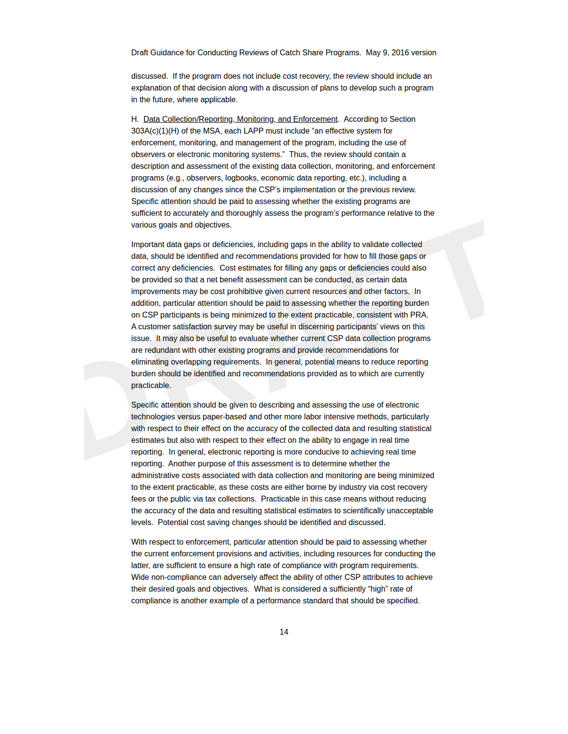DRAFT
Draft Guidance for Conducting Reviews of Catch Share Programs. May 9, 2016 version
discussed. If the program does not include cost recovery, the review should include an explanation of that decision along with a discussion of plans to develop such a program in the future, where applicable.
H. Data Collection/Reporting, Monitoring, and Enforcement. According to Section 303A(c)(1)(H) of the MSA, each LAPP must include “an effective system for enforcement, monitoring, and management of the program, including the use of observers or electronic monitoring systems.” Thus, the review should contain a description and assessment of the existing data collection, monitoring, and enforcement programs (e.g., observers, logbooks, economic data reporting, etc.), including a discussion of any changes since the CSP’s implementation or the previous review. Specific attention should be paid to assessing whether the existing programs are sufficient to accurately and thoroughly assess the program’s performance relative to the various goals and objectives.
Important data gaps or deficiencies, including gaps in the ability to validate collected data, should be identified and recommendations provided for how to fill those gaps or correct any deficiencies. Cost estimates for filling any gaps or deficiencies could also be provided so that a net benefit assessment can be conducted, as certain data improvements may be cost prohibitive given current resources and other factors. In addition, particular attention should be paid to assessing whether the reporting burden on CSP participants is being minimized to the extent practicable, consistent with PRA. A customer satisfaction survey may be useful in discerning participants’ views on this issue. It may also be useful to evaluate whether current CSP data collection programs are redundant with other existing programs and provide recommendations for eliminating overlapping requirements. In general, potential means to reduce reporting burden should be identified and recommendations provided as to which are currently practicable.
Specific attention should be given to describing and assessing the use of electronic technologies versus paper-based and other more labor intensive methods, particularly with respect to their effect on the accuracy of the collected data and resulting statistical estimates but also with respect to their effect on the ability to engage in real time reporting. In general, electronic reporting is more conducive to achieving real time reporting. Another purpose of this assessment is to determine whether the administrative costs associated with data collection and monitoring are being minimized to the extent practicable, as these costs are either borne by industry via cost recovery fees or the public via tax collections. Practicable in this case means without reducing the accuracy of the data and resulting statistical estimates to scientifically unacceptable levels. Potential cost saving changes should be identified and discussed.
With respect to enforcement, particular attention should be paid to assessing whether the current enforcement provisions and activities, including resources for conducting the latter, are sufficient to ensure a high rate of compliance with program requirements. Wide non-compliance can adversely affect the ability of other CSP attributes to achieve their desired goals and objectives. What is considered a sufficiently “high” rate of compliance is another example of a performance standard that should be specified.
14